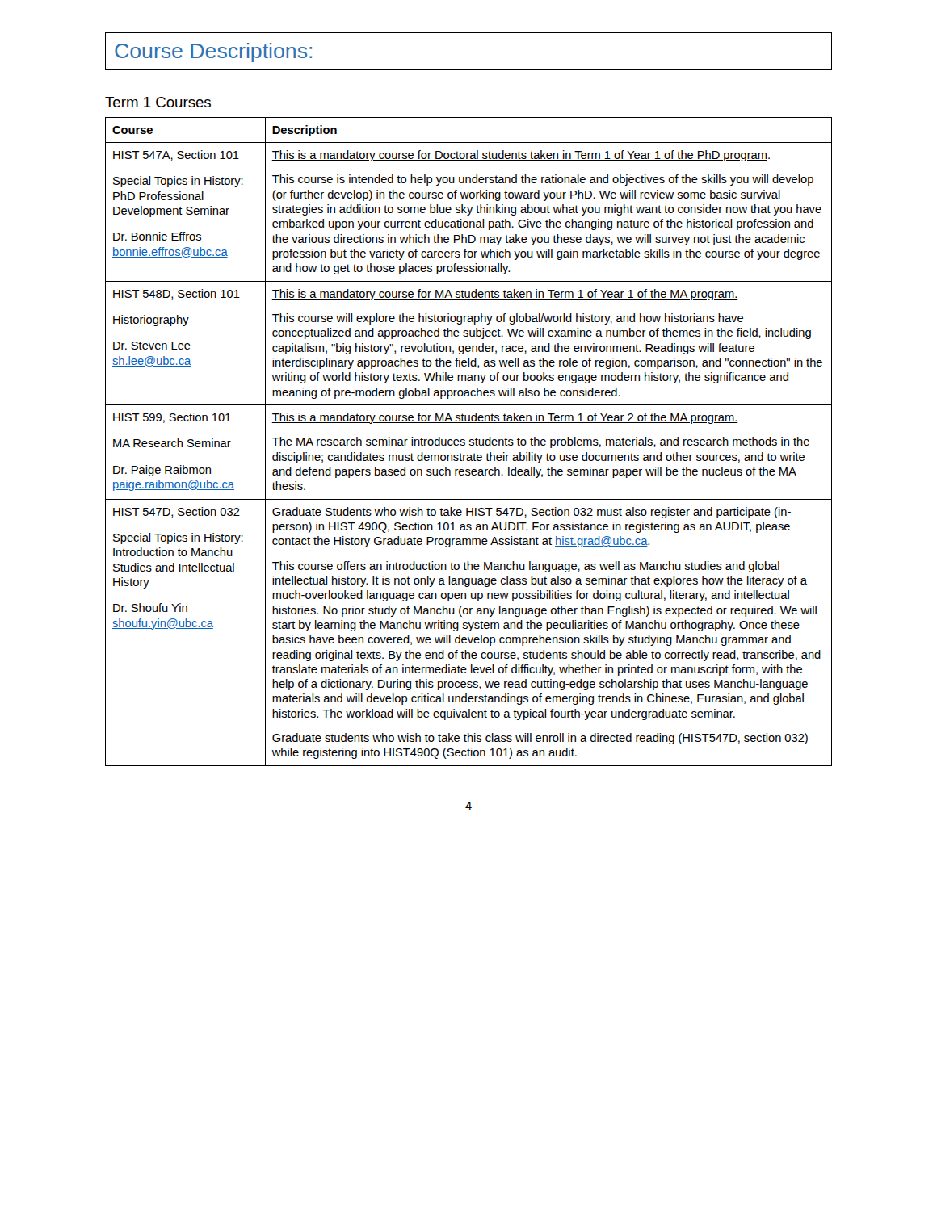Course Descriptions:
Term 1 Courses
| Course | Description |
| --- | --- |
| HIST 547A, Section 101 Special Topics in History: PhD Professional Development Seminar Dr. Bonnie Effros bonnie.effros@ubc.ca | This is a mandatory course for Doctoral students taken in Term 1 of Year 1 of the PhD program . This course is intended to help you understand the rationale and objectives of the skills you will develop (or further develop) in the course of working toward your PhD. We will review some basic survival strategies in addition to some blue sky thinking about what you might want to consider now that you have embarked upon your current educational path. Give the changing nature of the historical profession and the various directions in which the PhD may take you these days, we will survey not just the academic profession but the variety of careers for which you will gain marketable skills in the course of your degree and how to get to those places professionally. |
| HIST 548D, Section 101 Historiography Dr. Steven Lee sh.lee@ubc.ca | This is a mandatory course for MA students taken in Term 1 of Year 1 of the MA program. This course will explore the historiography of global/world history, and how historians have conceptualized and approached the subject. We will examine a number of themes in the field, including capitalism, "big history", revolution, gender, race, and the environment. Readings will feature interdisciplinary approaches to the field, as well as the role of region, comparison, and "connection" in the writing of world history texts. While many of our books engage modern history, the significance and meaning of pre-modern global approaches will also be considered. |
| HIST 599, Section 101 MA Research Seminar Dr. Paige Raibmon paige.raibmon@ubc.ca | This is a mandatory course for MA students taken in Term 1 of Year 2 of the MA program. The MA research seminar introduces students to the problems, materials, and research methods in the discipline; candidates must demonstrate their ability to use documents and other sources, and to write and defend papers based on such research. Ideally, the seminar paper will be the nucleus of the MA thesis. |
| HIST 547D, Section 032 Special Topics in History: Introduction to Manchu Studies and Intellectual History Dr. Shoufu Yin shoufu.yin@ubc.ca | Graduate Students who wish to take HIST 547D, Section 032 must also register and participate (in-person) in HIST 490Q, Section 101 as an AUDIT. For assistance in registering as an AUDIT, please contact the History Graduate Programme Assistant at hist.grad@ubc.ca . This course offers an introduction to the Manchu language, as well as Manchu studies and global intellectual history. It is not only a language class but also a seminar that explores how the literacy of a much-overlooked language can open up new possibilities for doing cultural, literary, and intellectual histories. No prior study of Manchu (or any language other than English) is expected or required. We will start by learning the Manchu writing system and the peculiarities of Manchu orthography. Once these basics have been covered, we will develop comprehension skills by studying Manchu grammar and reading original texts. By the end of the course, students should be able to correctly read, transcribe, and translate materials of an intermediate level of difficulty, whether in printed or manuscript form, with the help of a dictionary. During this process, we read cutting-edge scholarship that uses Manchu-language materials and will develop critical understandings of emerging trends in Chinese, Eurasian, and global histories. The workload will be equivalent to a typical fourth-year undergraduate seminar. Graduate students who wish to take this class will enroll in a directed reading (HIST547D, section 032) while registering into HIST490Q (Section 101) as an audit. |
4